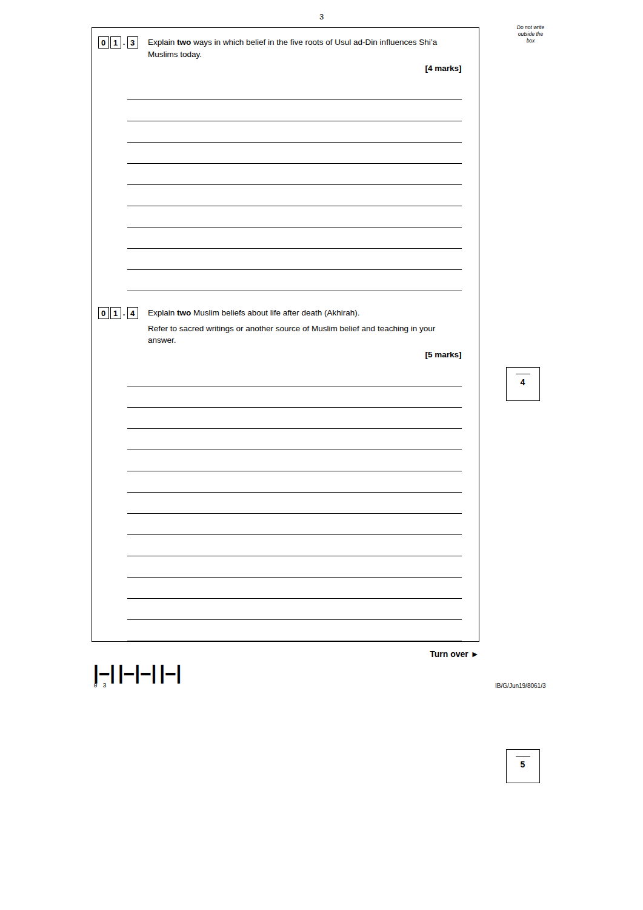3
Do not write
outside the
box
01. 3
Explain two ways in which belief in the five roots of Usul ad-Din influences Shi’a Muslims today.
[4 marks]
01. 4
Explain two Muslim beliefs about life after death (Akhirah).
Refer to sacred writings or another source of Muslim belief and teaching in your answer.
[5 marks]
4
5
Turn over ►
┃━┃┃━┃━┃┃━┃
0 3
IB/G/Jun19/8061/3